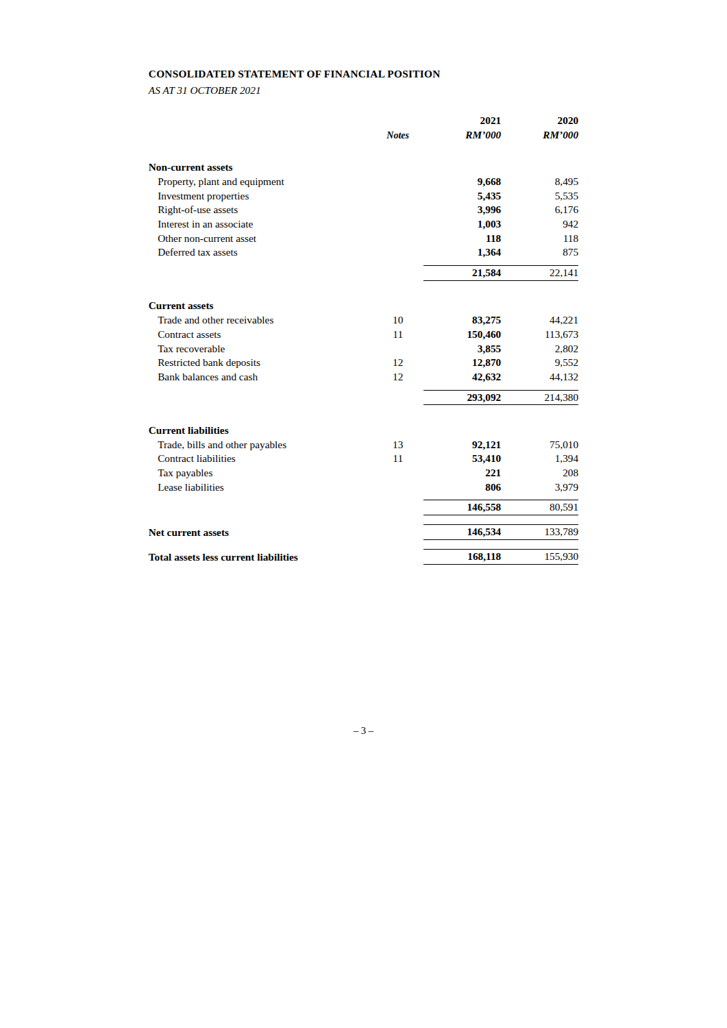CONSOLIDATED STATEMENT OF FINANCIAL POSITION
AS AT 31 OCTOBER 2021
| | | 2021 | 2020 |
| --- | --- | --- | --- |
| | Notes | RM’000 | RM’000 |
| Non-current assets | | | |
| Property, plant and equipment | | 9,668 | 8,495 |
| Investment properties | | 5,435 | 5,535 |
| Right-of-use assets | | 3,996 | 6,176 |
| Interest in an associate | | 1,003 | 942 |
| Other non-current asset | | 118 | 118 |
| Deferred tax assets | | 1,364 | 875 |
| | | 21,584 | 22,141 |
| Current assets | | | |
| Trade and other receivables | 10 | 83,275 | 44,221 |
| Contract assets | 11 | 150,460 | 113,673 |
| Tax recoverable | | 3,855 | 2,802 |
| Restricted bank deposits | 12 | 12,870 | 9,552 |
| Bank balances and cash | 12 | 42,632 | 44,132 |
| | | 293,092 | 214,380 |
| Current liabilities | | | |
| Trade, bills and other payables | 13 | 92,121 | 75,010 |
| Contract liabilities | 11 | 53,410 | 1,394 |
| Tax payables | | 221 | 208 |
| Lease liabilities | | 806 | 3,979 |
| | | 146,558 | 80,591 |
| Net current assets | | 146,534 | 133,789 |
| Total assets less current liabilities | | 168,118 | 155,930 |
– 3 –